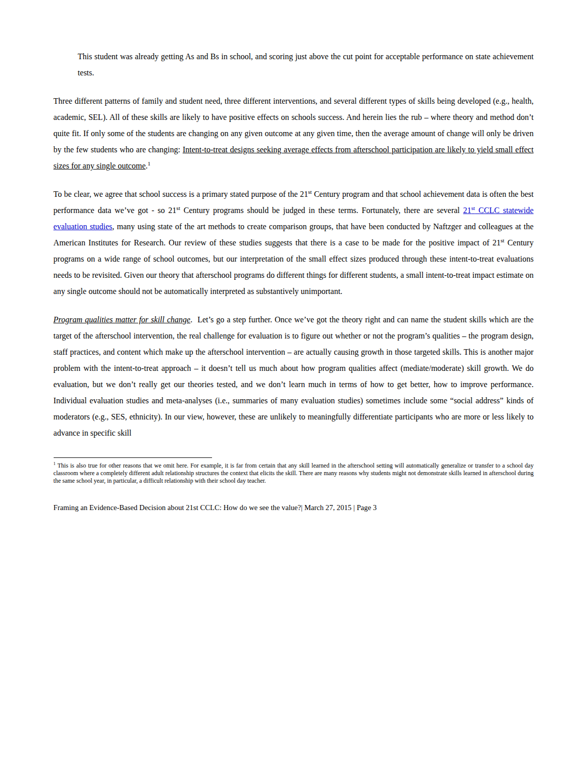This student was already getting As and Bs in school, and scoring just above the cut point for acceptable performance on state achievement tests.
Three different patterns of family and student need, three different interventions, and several different types of skills being developed (e.g., health, academic, SEL). All of these skills are likely to have positive effects on schools success. And herein lies the rub – where theory and method don’t quite fit. If only some of the students are changing on any given outcome at any given time, then the average amount of change will only be driven by the few students who are changing: Intent-to-treat designs seeking average effects from afterschool participation are likely to yield small effect sizes for any single outcome.1
To be clear, we agree that school success is a primary stated purpose of the 21st Century program and that school achievement data is often the best performance data we’ve got - so 21st Century programs should be judged in these terms. Fortunately, there are several 21st CCLC statewide evaluation studies, many using state of the art methods to create comparison groups, that have been conducted by Naftzger and colleagues at the American Institutes for Research. Our review of these studies suggests that there is a case to be made for the positive impact of 21st Century programs on a wide range of school outcomes, but our interpretation of the small effect sizes produced through these intent-to-treat evaluations needs to be revisited. Given our theory that afterschool programs do different things for different students, a small intent-to-treat impact estimate on any single outcome should not be automatically interpreted as substantively unimportant.
Program qualities matter for skill change. Let’s go a step further. Once we’ve got the theory right and can name the student skills which are the target of the afterschool intervention, the real challenge for evaluation is to figure out whether or not the program’s qualities – the program design, staff practices, and content which make up the afterschool intervention – are actually causing growth in those targeted skills. This is another major problem with the intent-to-treat approach – it doesn’t tell us much about how program qualities affect (mediate/moderate) skill growth. We do evaluation, but we don’t really get our theories tested, and we don’t learn much in terms of how to get better, how to improve performance. Individual evaluation studies and meta-analyses (i.e., summaries of many evaluation studies) sometimes include some “social address” kinds of moderators (e.g., SES, ethnicity). In our view, however, these are unlikely to meaningfully differentiate participants who are more or less likely to advance in specific skill
1 This is also true for other reasons that we omit here. For example, it is far from certain that any skill learned in the afterschool setting will automatically generalize or transfer to a school day classroom where a completely different adult relationship structures the context that elicits the skill. There are many reasons why students might not demonstrate skills learned in afterschool during the same school year, in particular, a difficult relationship with their school day teacher.
Framing an Evidence-Based Decision about 21st CCLC: How do we see the value?| March 27, 2015 | Page 3